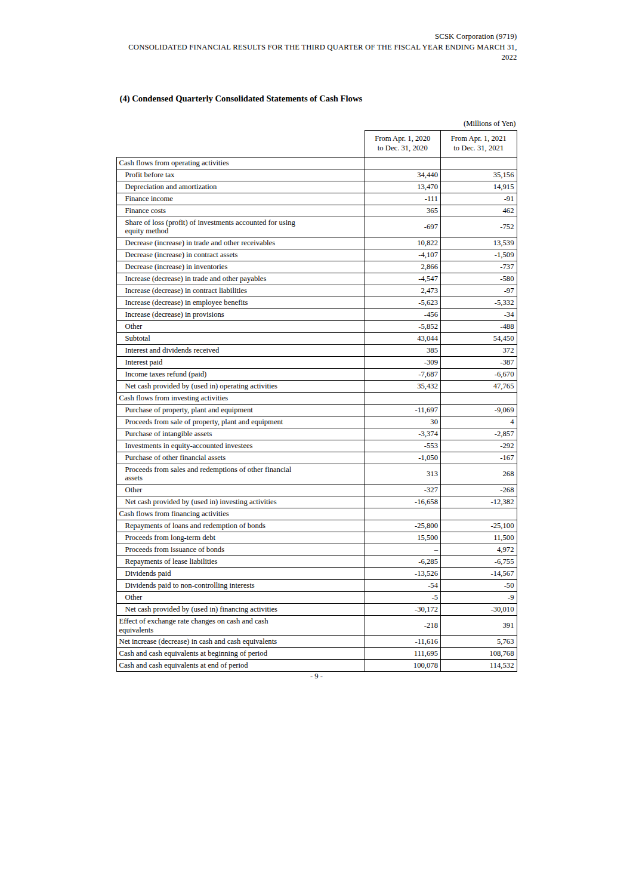SCSK Corporation (9719)
CONSOLIDATED FINANCIAL RESULTS FOR THE THIRD QUARTER OF THE FISCAL YEAR ENDING MARCH 31, 2022
(4) Condensed Quarterly Consolidated Statements of Cash Flows
(Millions of Yen)
| | From Apr. 1, 2020 to Dec. 31, 2020 | From Apr. 1, 2021 to Dec. 31, 2021 |
| --- | --- | --- |
| Cash flows from operating activities | | |
| Profit before tax | 34,440 | 35,156 |
| Depreciation and amortization | 13,470 | 14,915 |
| Finance income | -111 | -91 |
| Finance costs | 365 | 462 |
| Share of loss (profit) of investments accounted for using equity method | -697 | -752 |
| Decrease (increase) in trade and other receivables | 10,822 | 13,539 |
| Decrease (increase) in contract assets | -4,107 | -1,509 |
| Decrease (increase) in inventories | 2,866 | -737 |
| Increase (decrease) in trade and other payables | -4,547 | -580 |
| Increase (decrease) in contract liabilities | 2,473 | -97 |
| Increase (decrease) in employee benefits | -5,623 | -5,332 |
| Increase (decrease) in provisions | -456 | -34 |
| Other | -5,852 | -488 |
| Subtotal | 43,044 | 54,450 |
| Interest and dividends received | 385 | 372 |
| Interest paid | -309 | -387 |
| Income taxes refund (paid) | -7,687 | -6,670 |
| Net cash provided by (used in) operating activities | 35,432 | 47,765 |
| Cash flows from investing activities | | |
| Purchase of property, plant and equipment | -11,697 | -9,069 |
| Proceeds from sale of property, plant and equipment | 30 | 4 |
| Purchase of intangible assets | -3,374 | -2,857 |
| Investments in equity-accounted investees | -553 | -292 |
| Purchase of other financial assets | -1,050 | -167 |
| Proceeds from sales and redemptions of other financial assets | 313 | 268 |
| Other | -327 | -268 |
| Net cash provided by (used in) investing activities | -16,658 | -12,382 |
| Cash flows from financing activities | | |
| Repayments of loans and redemption of bonds | -25,800 | -25,100 |
| Proceeds from long-term debt | 15,500 | 11,500 |
| Proceeds from issuance of bonds | – | 4,972 |
| Repayments of lease liabilities | -6,285 | -6,755 |
| Dividends paid | -13,526 | -14,567 |
| Dividends paid to non-controlling interests | -54 | -50 |
| Other | -5 | -9 |
| Net cash provided by (used in) financing activities | -30,172 | -30,010 |
| Effect of exchange rate changes on cash and cash equivalents | -218 | 391 |
| Net increase (decrease) in cash and cash equivalents | -11,616 | 5,763 |
| Cash and cash equivalents at beginning of period | 111,695 | 108,768 |
| Cash and cash equivalents at end of period | 100,078 | 114,532 |
- 9 -